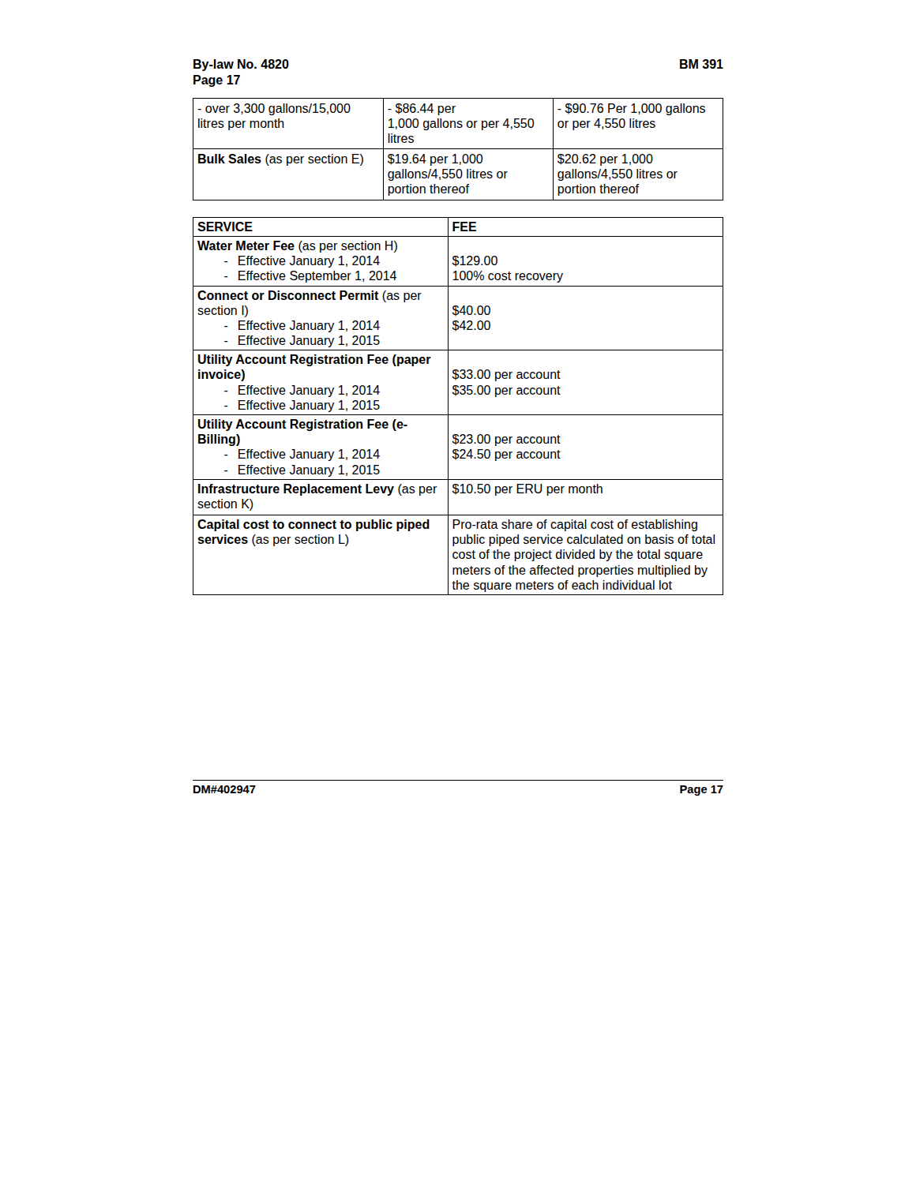By-law No. 4820
Page 17
BM 391
| - over 3,300 gallons/15,000 litres per month | - $86.44 per 1,000 gallons or per 4,550 litres | - $90.76 Per 1,000 gallons or per 4,550 litres |
| Bulk Sales (as per section E) | $19.64 per 1,000 gallons/4,550 litres or portion thereof | $20.62 per 1,000 gallons/4,550 litres or portion thereof |
| SERVICE | FEE |
| --- | --- |
| Water Meter Fee (as per section H) Effective January 1, 2014 Effective September 1, 2014 | $129.00 100% cost recovery |
| Connect or Disconnect Permit (as per section I) Effective January 1, 2014 Effective January 1, 2015 | $40.00 $42.00 |
| Utility Account Registration Fee (paper invoice) Effective January 1, 2014 Effective January 1, 2015 | $33.00 per account $35.00 per account |
| Utility Account Registration Fee (e-Billing) Effective January 1, 2014 Effective January 1, 2015 | $23.00 per account $24.50 per account |
| Infrastructure Replacement Levy (as per section K) | $10.50 per ERU per month |
| Capital cost to connect to public piped services (as per section L) | Pro-rata share of capital cost of establishing public piped service calculated on basis of total cost of the project divided by the total square meters of the affected properties multiplied by the square meters of each individual lot |
DM#402947
Page 17